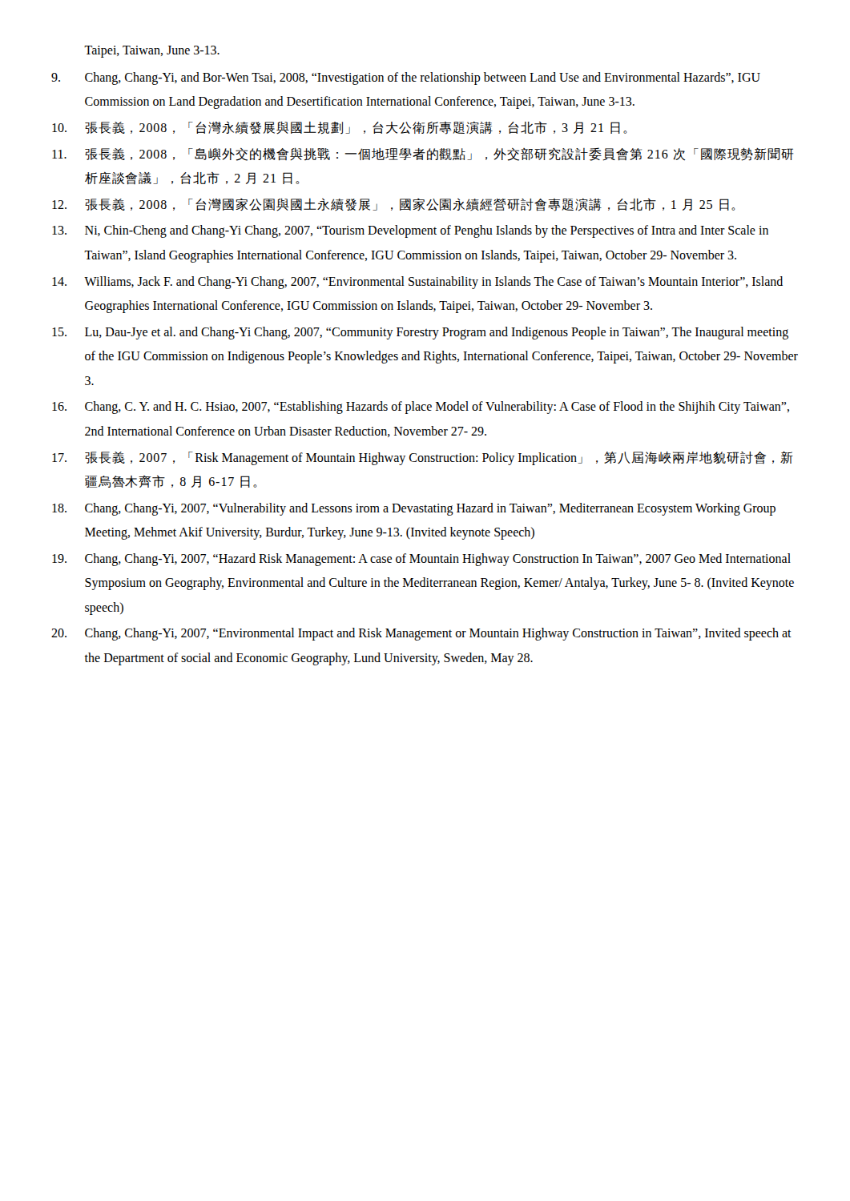Taipei, Taiwan, June 3-13.
9. Chang, Chang-Yi, and Bor-Wen Tsai, 2008, “Investigation of the relationship between Land Use and Environmental Hazards”, IGU Commission on Land Degradation and Desertification International Conference, Taipei, Taiwan, June 3-13.
10. 張長義，2008，「台灣永續發展與國土規劃」，台大公衛所專題演講，台北市，3 月 21 日。
11. 張長義，2008，「島嶼外交的機會與挑戰：一個地理學者的觀點」，外交部研究設計委員會第 216 次「國際現勢新聞研析座談會議」，台北市，2 月 21 日。
12. 張長義，2008，「台灣國家公園與國土永續發展」，國家公園永續經營研討會專題演講，台北市，1 月 25 日。
13. Ni, Chin-Cheng and Chang-Yi Chang, 2007, “Tourism Development of Penghu Islands by the Perspectives of Intra and Inter Scale in Taiwan”, Island Geographies International Conference, IGU Commission on Islands, Taipei, Taiwan, October 29- November 3.
14. Williams, Jack F. and Chang-Yi Chang, 2007, “Environmental Sustainability in Islands The Case of Taiwan’s Mountain Interior”, Island Geographies International Conference, IGU Commission on Islands, Taipei, Taiwan, October 29- November 3.
15. Lu, Dau-Jye et al. and Chang-Yi Chang, 2007, “Community Forestry Program and Indigenous People in Taiwan”, The Inaugural meeting of the IGU Commission on Indigenous People’s Knowledges and Rights, International Conference, Taipei, Taiwan, October 29- November 3.
16. Chang, C. Y. and H. C. Hsiao, 2007, “Establishing Hazards of place Model of Vulnerability: A Case of Flood in the Shijhih City Taiwan”, 2nd International Conference on Urban Disaster Reduction, November 27- 29.
17. 張長義，2007，「Risk Management of Mountain Highway Construction: Policy Implication」，第八屆海峽兩岸地貌研討會，新疆烏魯木齊市，8 月 6-17 日。
18. Chang, Chang-Yi, 2007, “Vulnerability and Lessons irom a Devastating Hazard in Taiwan”, Mediterranean Ecosystem Working Group Meeting, Mehmet Akif University, Burdur, Turkey, June 9-13. (Invited keynote Speech)
19. Chang, Chang-Yi, 2007, “Hazard Risk Management: A case of Mountain Highway Construction In Taiwan”, 2007 Geo Med International Symposium on Geography, Environmental and Culture in the Mediterranean Region, Kemer/ Antalya, Turkey, June 5- 8. (Invited Keynote speech)
20. Chang, Chang-Yi, 2007, “Environmental Impact and Risk Management or Mountain Highway Construction in Taiwan”, Invited speech at the Department of social and Economic Geography, Lund University, Sweden, May 28.